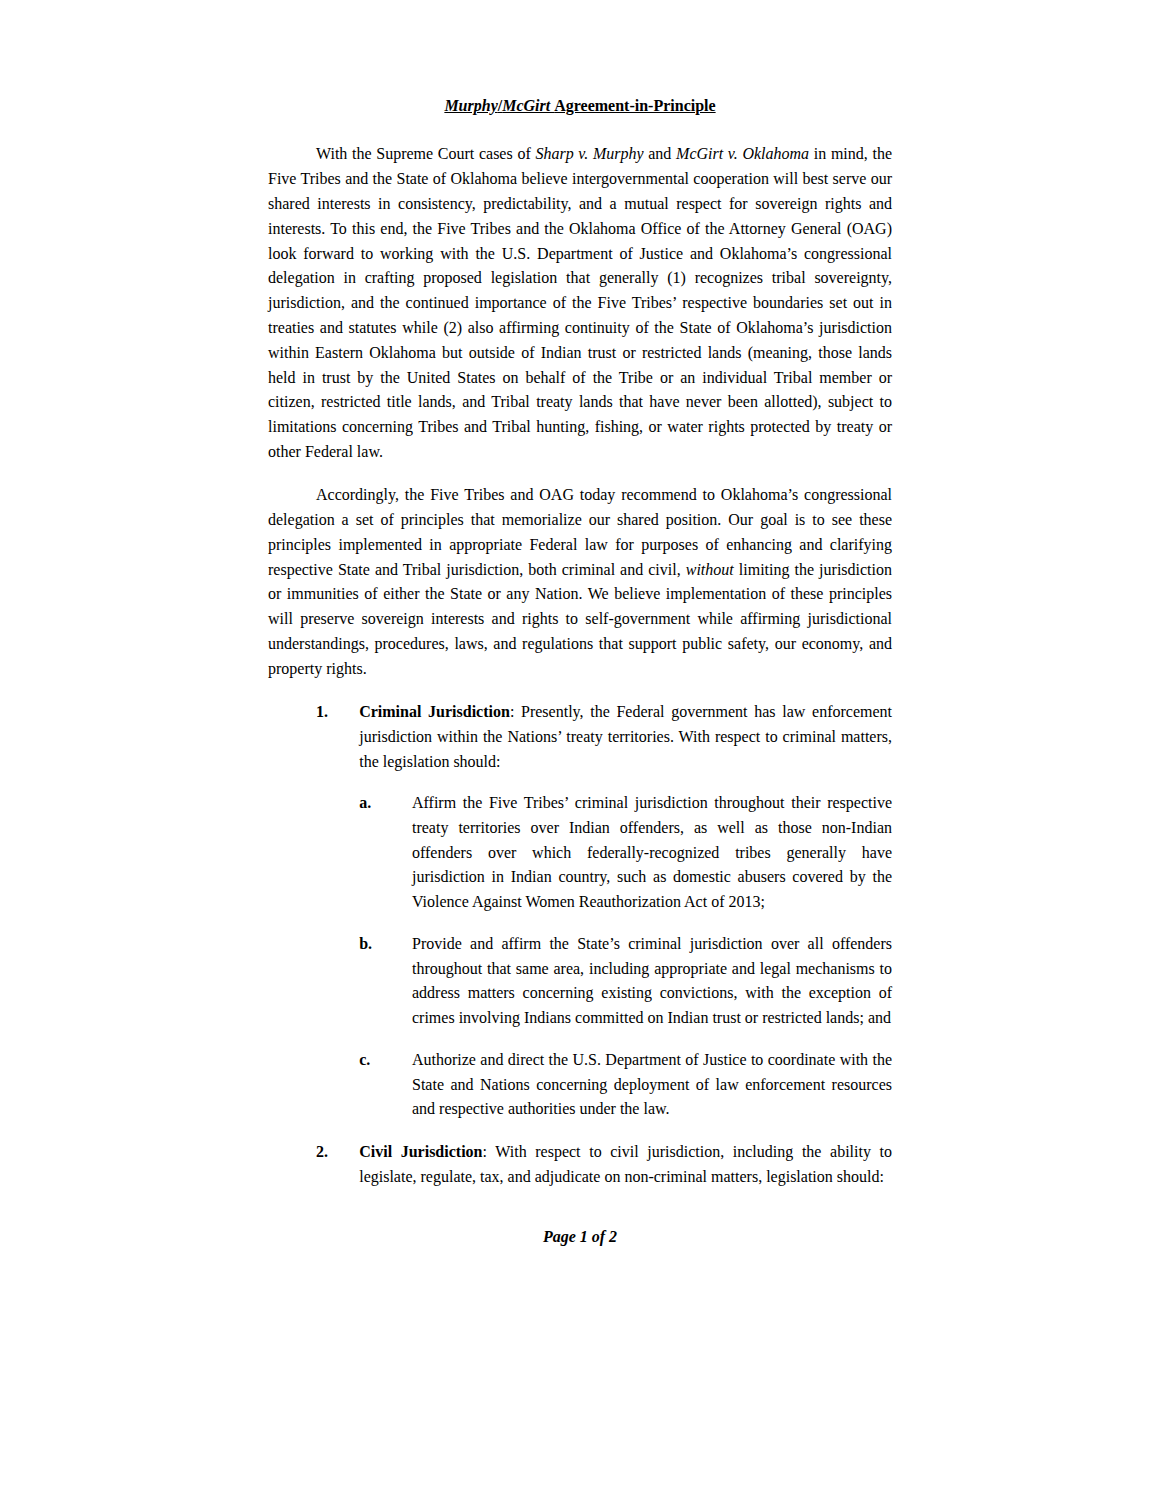Murphy/McGirt Agreement-in-Principle
With the Supreme Court cases of Sharp v. Murphy and McGirt v. Oklahoma in mind, the Five Tribes and the State of Oklahoma believe intergovernmental cooperation will best serve our shared interests in consistency, predictability, and a mutual respect for sovereign rights and interests. To this end, the Five Tribes and the Oklahoma Office of the Attorney General (OAG) look forward to working with the U.S. Department of Justice and Oklahoma’s congressional delegation in crafting proposed legislation that generally (1) recognizes tribal sovereignty, jurisdiction, and the continued importance of the Five Tribes’ respective boundaries set out in treaties and statutes while (2) also affirming continuity of the State of Oklahoma’s jurisdiction within Eastern Oklahoma but outside of Indian trust or restricted lands (meaning, those lands held in trust by the United States on behalf of the Tribe or an individual Tribal member or citizen, restricted title lands, and Tribal treaty lands that have never been allotted), subject to limitations concerning Tribes and Tribal hunting, fishing, or water rights protected by treaty or other Federal law.
Accordingly, the Five Tribes and OAG today recommend to Oklahoma’s congressional delegation a set of principles that memorialize our shared position. Our goal is to see these principles implemented in appropriate Federal law for purposes of enhancing and clarifying respective State and Tribal jurisdiction, both criminal and civil, without limiting the jurisdiction or immunities of either the State or any Nation. We believe implementation of these principles will preserve sovereign interests and rights to self-government while affirming jurisdictional understandings, procedures, laws, and regulations that support public safety, our economy, and property rights.
Criminal Jurisdiction: Presently, the Federal government has law enforcement jurisdiction within the Nations’ treaty territories. With respect to criminal matters, the legislation should:
Affirm the Five Tribes’ criminal jurisdiction throughout their respective treaty territories over Indian offenders, as well as those non-Indian offenders over which federally-recognized tribes generally have jurisdiction in Indian country, such as domestic abusers covered by the Violence Against Women Reauthorization Act of 2013;
Provide and affirm the State’s criminal jurisdiction over all offenders throughout that same area, including appropriate and legal mechanisms to address matters concerning existing convictions, with the exception of crimes involving Indians committed on Indian trust or restricted lands; and
Authorize and direct the U.S. Department of Justice to coordinate with the State and Nations concerning deployment of law enforcement resources and respective authorities under the law.
Civil Jurisdiction: With respect to civil jurisdiction, including the ability to legislate, regulate, tax, and adjudicate on non-criminal matters, legislation should:
Page 1 of 2